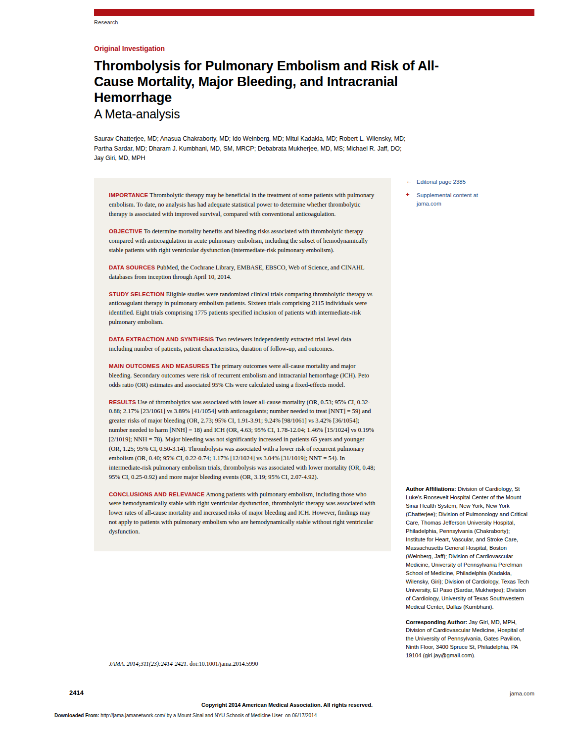Research
Original Investigation
Thrombolysis for Pulmonary Embolism and Risk of All-Cause Mortality, Major Bleeding, and Intracranial Hemorrhage A Meta-analysis
Saurav Chatterjee, MD; Anasua Chakraborty, MD; Ido Weinberg, MD; Mitul Kadakia, MD; Robert L. Wilensky, MD;
Partha Sardar, MD; Dharam J. Kumbhani, MD, SM, MRCP; Debabrata Mukherjee, MD, MS; Michael R. Jaff, DO;
Jay Giri, MD, MPH
IMPORTANCE Thrombolytic therapy may be beneficial in the treatment of some patients with pulmonary embolism. To date, no analysis has had adequate statistical power to determine whether thrombolytic therapy is associated with improved survival, compared with conventional anticoagulation.
OBJECTIVE To determine mortality benefits and bleeding risks associated with thrombolytic therapy compared with anticoagulation in acute pulmonary embolism, including the subset of hemodynamically stable patients with right ventricular dysfunction (intermediate-risk pulmonary embolism).
DATA SOURCES PubMed, the Cochrane Library, EMBASE, EBSCO, Web of Science, and CINAHL databases from inception through April 10, 2014.
STUDY SELECTION Eligible studies were randomized clinical trials comparing thrombolytic therapy vs anticoagulant therapy in pulmonary embolism patients. Sixteen trials comprising 2115 individuals were identified. Eight trials comprising 1775 patients specified inclusion of patients with intermediate-risk pulmonary embolism.
DATA EXTRACTION AND SYNTHESIS Two reviewers independently extracted trial-level data including number of patients, patient characteristics, duration of follow-up, and outcomes.
MAIN OUTCOMES AND MEASURES The primary outcomes were all-cause mortality and major bleeding. Secondary outcomes were risk of recurrent embolism and intracranial hemorrhage (ICH). Peto odds ratio (OR) estimates and associated 95% CIs were calculated using a fixed-effects model.
RESULTS Use of thrombolytics was associated with lower all-cause mortality (OR, 0.53; 95% CI, 0.32-0.88; 2.17% [23/1061] vs 3.89% [41/1054] with anticoagulants; number needed to treat [NNT] = 59) and greater risks of major bleeding (OR, 2.73; 95% CI, 1.91-3.91; 9.24% [98/1061] vs 3.42% [36/1054]; number needed to harm [NNH] = 18) and ICH (OR, 4.63; 95% CI, 1.78-12.04; 1.46% [15/1024] vs 0.19% [2/1019]; NNH = 78). Major bleeding was not significantly increased in patients 65 years and younger (OR, 1.25; 95% CI, 0.50-3.14). Thrombolysis was associated with a lower risk of recurrent pulmonary embolism (OR, 0.40; 95% CI, 0.22-0.74; 1.17% [12/1024] vs 3.04% [31/1019]; NNT = 54). In intermediate-risk pulmonary embolism trials, thrombolysis was associated with lower mortality (OR, 0.48; 95% CI, 0.25-0.92) and more major bleeding events (OR, 3.19; 95% CI, 2.07-4.92).
CONCLUSIONS AND RELEVANCE Among patients with pulmonary embolism, including those who were hemodynamically stable with right ventricular dysfunction, thrombolytic therapy was associated with lower rates of all-cause mortality and increased risks of major bleeding and ICH. However, findings may not apply to patients with pulmonary embolism who are hemodynamically stable without right ventricular dysfunction.
←Editorial page 2385
+Supplemental content at
jama.com
Author Affiliations: Division of Cardiology, St Luke's-Roosevelt Hospital Center of the Mount Sinai Health System, New York, New York (Chatterjee); Division of Pulmonology and Critical Care, Thomas Jefferson University Hospital, Philadelphia, Pennsylvania (Chakraborty); Institute for Heart, Vascular, and Stroke Care, Massachusetts General Hospital, Boston (Weinberg, Jaff); Division of Cardiovascular Medicine, University of Pennsylvania Perelman School of Medicine, Philadelphia (Kadakia, Wilensky, Giri); Division of Cardiology, Texas Tech University, El Paso (Sardar, Mukherjee); Division of Cardiology, University of Texas Southwestern Medical Center, Dallas (Kumbhani).
Corresponding Author: Jay Giri, MD, MPH, Division of Cardiovascular Medicine, Hospital of the University of Pennsylvania, Gates Pavilion, Ninth Floor, 3400 Spruce St, Philadelphia, PA 19104 (giri.jay@gmail.com).
JAMA. 2014;311(23):2414-2421. doi:10.1001/jama.2014.5990
2414
jama.com
Copyright 2014 American Medical Association. All rights reserved.
Downloaded From: http://jama.jamanetwork.com/ by a Mount Sinai and NYU Schools of Medicine User on 06/17/2014